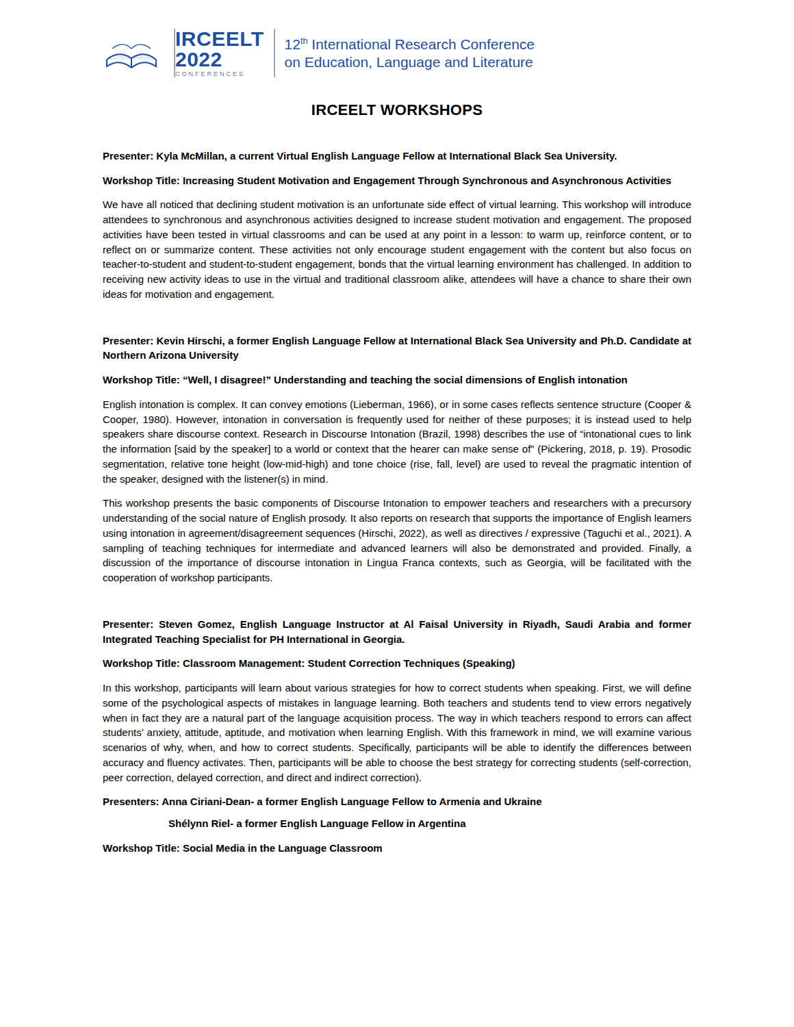IRCEELT 2022 CONFERENCES
12th International Research Conference
on Education, Language and Literature
IRCEELT WORKSHOPS
Presenter: Kyla McMillan, a current Virtual English Language Fellow at International Black Sea University.
Workshop Title: Increasing Student Motivation and Engagement Through Synchronous and Asynchronous Activities
We have all noticed that declining student motivation is an unfortunate side effect of virtual learning. This workshop will introduce attendees to synchronous and asynchronous activities designed to increase student motivation and engagement. The proposed activities have been tested in virtual classrooms and can be used at any point in a lesson: to warm up, reinforce content, or to reflect on or summarize content. These activities not only encourage student engagement with the content but also focus on teacher-to-student and student-to-student engagement, bonds that the virtual learning environment has challenged. In addition to receiving new activity ideas to use in the virtual and traditional classroom alike, attendees will have a chance to share their own ideas for motivation and engagement.
Presenter: Kevin Hirschi, a former English Language Fellow at International Black Sea University and Ph.D. Candidate at Northern Arizona University
Workshop Title: “Well, I disagree!” Understanding and teaching the social dimensions of English intonation
English intonation is complex. It can convey emotions (Lieberman, 1966), or in some cases reflects sentence structure (Cooper & Cooper, 1980). However, intonation in conversation is frequently used for neither of these purposes; it is instead used to help speakers share discourse context. Research in Discourse Intonation (Brazil, 1998) describes the use of “intonational cues to link the information [said by the speaker] to a world or context that the hearer can make sense of” (Pickering, 2018, p. 19). Prosodic segmentation, relative tone height (low-mid-high) and tone choice (rise, fall, level) are used to reveal the pragmatic intention of the speaker, designed with the listener(s) in mind.
This workshop presents the basic components of Discourse Intonation to empower teachers and researchers with a precursory understanding of the social nature of English prosody. It also reports on research that supports the importance of English learners using intonation in agreement/disagreement sequences (Hirschi, 2022), as well as directives / expressive (Taguchi et al., 2021). A sampling of teaching techniques for intermediate and advanced learners will also be demonstrated and provided. Finally, a discussion of the importance of discourse intonation in Lingua Franca contexts, such as Georgia, will be facilitated with the cooperation of workshop participants.
Presenter: Steven Gomez, English Language Instructor at Al Faisal University in Riyadh, Saudi Arabia and former Integrated Teaching Specialist for PH International in Georgia.
Workshop Title: Classroom Management: Student Correction Techniques (Speaking)
In this workshop, participants will learn about various strategies for how to correct students when speaking. First, we will define some of the psychological aspects of mistakes in language learning. Both teachers and students tend to view errors negatively when in fact they are a natural part of the language acquisition process. The way in which teachers respond to errors can affect students’ anxiety, attitude, aptitude, and motivation when learning English. With this framework in mind, we will examine various scenarios of why, when, and how to correct students. Specifically, participants will be able to identify the differences between accuracy and fluency activates. Then, participants will be able to choose the best strategy for correcting students (self-correction, peer correction, delayed correction, and direct and indirect correction).
Presenters: Anna Ciriani-Dean- a former English Language Fellow to Armenia and Ukraine
Shélynn Riel- a former English Language Fellow in Argentina
Workshop Title: Social Media in the Language Classroom